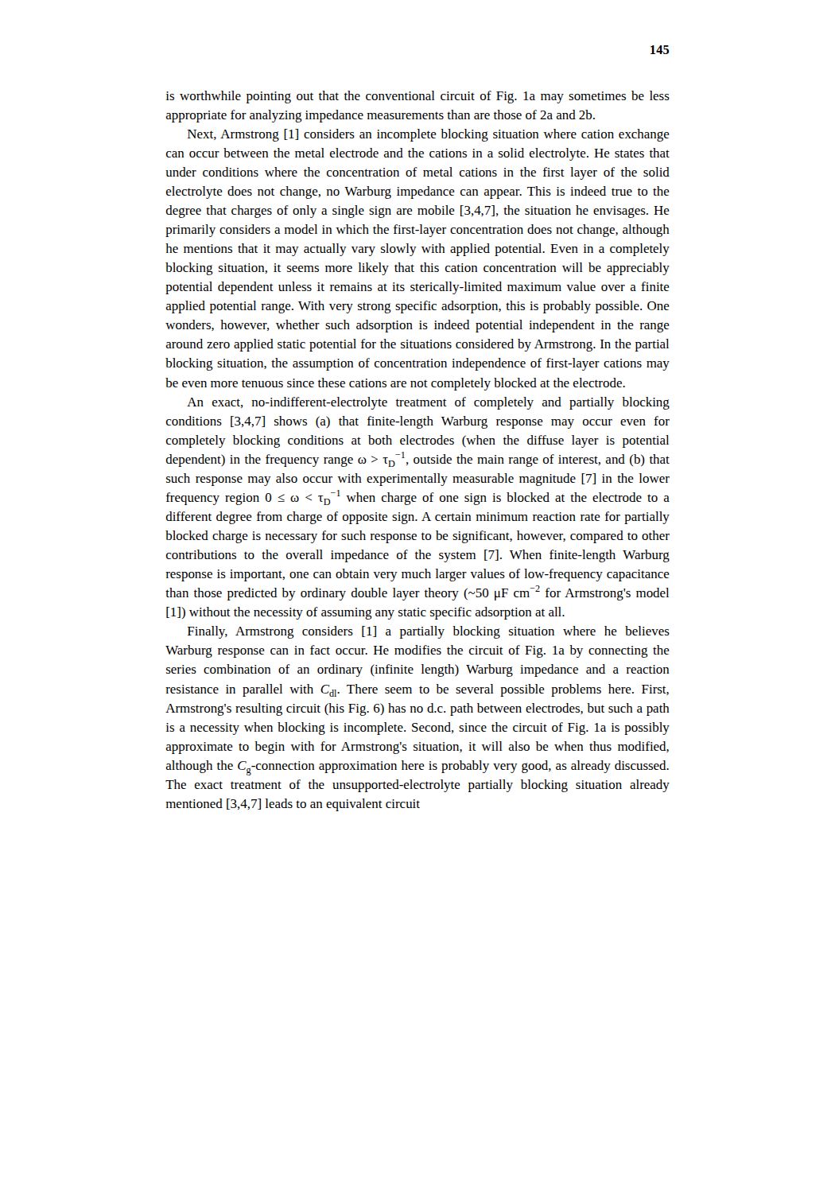145
is worthwhile pointing out that the conventional circuit of Fig. 1a may sometimes be less appropriate for analyzing impedance measurements than are those of 2a and 2b.
Next, Armstrong [1] considers an incomplete blocking situation where cation exchange can occur between the metal electrode and the cations in a solid electrolyte. He states that under conditions where the concentration of metal cations in the first layer of the solid electrolyte does not change, no Warburg impedance can appear. This is indeed true to the degree that charges of only a single sign are mobile [3,4,7], the situation he envisages. He primarily considers a model in which the first-layer concentration does not change, although he mentions that it may actually vary slowly with applied potential. Even in a completely blocking situation, it seems more likely that this cation concentration will be appreciably potential dependent unless it remains at its sterically-limited maximum value over a finite applied potential range. With very strong specific adsorption, this is probably possible. One wonders, however, whether such adsorption is indeed potential independent in the range around zero applied static potential for the situations considered by Armstrong. In the partial blocking situation, the assumption of concentration independence of first-layer cations may be even more tenuous since these cations are not completely blocked at the electrode.
An exact, no-indifferent-electrolyte treatment of completely and partially blocking conditions [3,4,7] shows (a) that finite-length Warburg response may occur even for completely blocking conditions at both electrodes (when the diffuse layer is potential dependent) in the frequency range ω > τD−1, outside the main range of interest, and (b) that such response may also occur with experimentally measurable magnitude [7] in the lower frequency region 0 ≤ ω < τD−1 when charge of one sign is blocked at the electrode to a different degree from charge of opposite sign. A certain minimum reaction rate for partially blocked charge is necessary for such response to be significant, however, compared to other contributions to the overall impedance of the system [7]. When finite-length Warburg response is important, one can obtain very much larger values of low-frequency capacitance than those predicted by ordinary double layer theory (~50 μF cm−2 for Armstrong's model [1]) without the necessity of assuming any static specific adsorption at all.
Finally, Armstrong considers [1] a partially blocking situation where he believes Warburg response can in fact occur. He modifies the circuit of Fig. 1a by connecting the series combination of an ordinary (infinite length) Warburg impedance and a reaction resistance in parallel with Cdl. There seem to be several possible problems here. First, Armstrong's resulting circuit (his Fig. 6) has no d.c. path between electrodes, but such a path is a necessity when blocking is incomplete. Second, since the circuit of Fig. 1a is possibly approximate to begin with for Armstrong's situation, it will also be when thus modified, although the Cg-connection approximation here is probably very good, as already discussed. The exact treatment of the unsupported-electrolyte partially blocking situation already mentioned [3,4,7] leads to an equivalent circuit